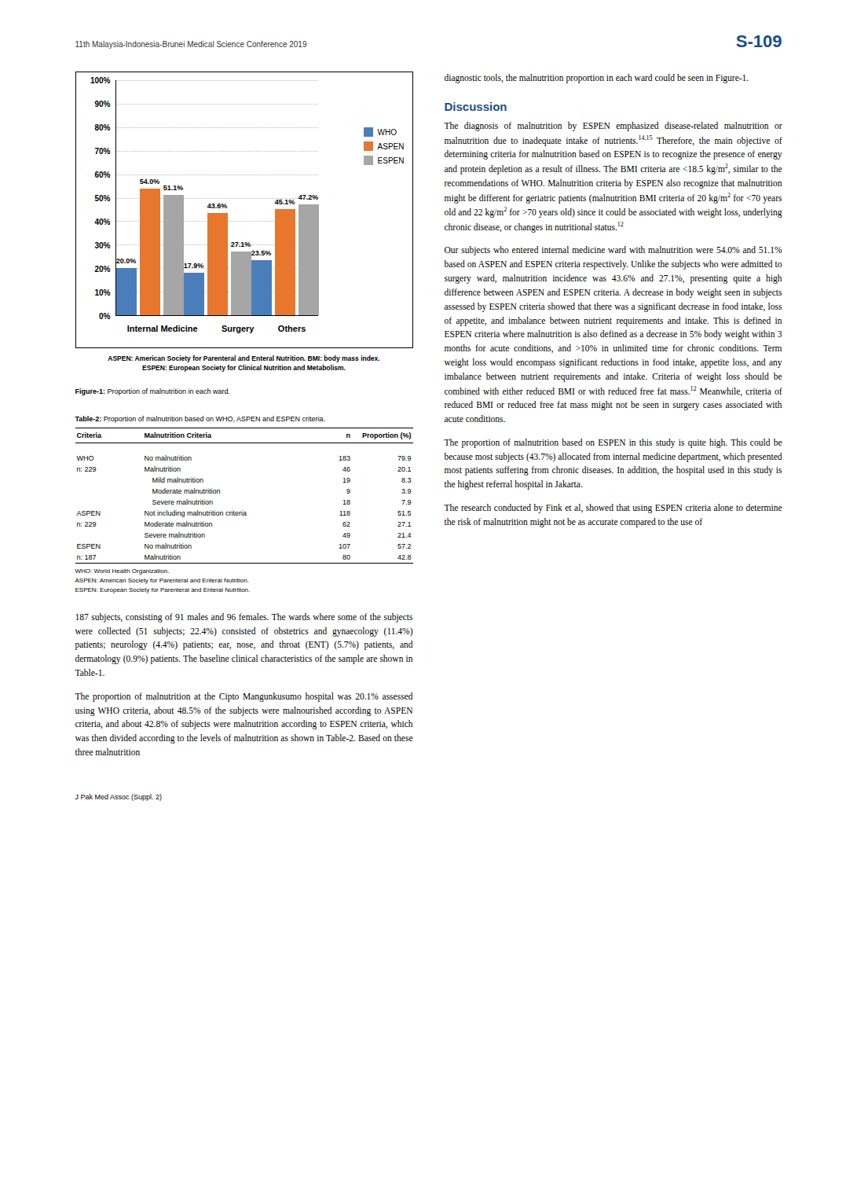11th Malaysia-Indonesia-Brunei Medical Science Conference 2019
S-109
100%
90%
80%
70%
60%
50%
40%
30%
20%
10%
0%
20.0%
54.0%
51.1%
17.9%
43.6%
27.1%
23.5%
45.1%
47.2%
Internal Medicine
Surgery
Others
WHO
ASPEN
ESPEN
ASPEN: American Society for Parenteral and Enteral Nutrition. BMI: body mass index.
ESPEN: European Society for Clinical Nutrition and Metabolism.
Figure-1: Proportion of malnutrition in each ward.
Table-2: Proportion of malnutrition based on WHO, ASPEN and ESPEN criteria.
| Criteria | Malnutrition Criteria | n | Proportion (%) |
| --- | --- | --- | --- |
| WHO | No malnutrition | 183 | 79.9 |
| n: 229 | Malnutrition | 46 | 20.1 |
| | Mild malnutrition | 19 | 8.3 |
| | Moderate malnutrition | 9 | 3.9 |
| | Severe malnutrition | 18 | 7.9 |
| ASPEN | Not including malnutrition criteria | 118 | 51.5 |
| n: 229 | Moderate malnutrition | 62 | 27.1 |
| | Severe malnutrition | 49 | 21.4 |
| ESPEN | No malnutrition | 107 | 57.2 |
| n: 187 | Malnutrition | 80 | 42.8 |
WHO: World Health Organization.
ASPEN: American Society for Parenteral and Enteral Nutrition.
ESPEN: European Society for Parenteral and Enteral Nutrition.
187 subjects, consisting of 91 males and 96 females. The wards where some of the subjects were collected (51 subjects; 22.4%) consisted of obstetrics and gynaecology (11.4%) patients; neurology (4.4%) patients; ear, nose, and throat (ENT) (5.7%) patients, and dermatology (0.9%) patients. The baseline clinical characteristics of the sample are shown in Table-1.
The proportion of malnutrition at the Cipto Mangunkusumo hospital was 20.1% assessed using WHO criteria, about 48.5% of the subjects were malnourished according to ASPEN criteria, and about 42.8% of subjects were malnutrition according to ESPEN criteria, which was then divided according to the levels of malnutrition as shown in Table-2. Based on these three malnutrition
diagnostic tools, the malnutrition proportion in each ward could be seen in Figure-1.
Discussion
The diagnosis of malnutrition by ESPEN emphasized disease-related malnutrition or malnutrition due to inadequate intake of nutrients.14,15 Therefore, the main objective of determining criteria for malnutrition based on ESPEN is to recognize the presence of energy and protein depletion as a result of illness. The BMI criteria are <18.5 kg/m2, similar to the recommendations of WHO. Malnutrition criteria by ESPEN also recognize that malnutrition might be different for geriatric patients (malnutrition BMI criteria of 20 kg/m2 for <70 years old and 22 kg/m2 for >70 years old) since it could be associated with weight loss, underlying chronic disease, or changes in nutritional status.12
Our subjects who entered internal medicine ward with malnutrition were 54.0% and 51.1% based on ASPEN and ESPEN criteria respectively. Unlike the subjects who were admitted to surgery ward, malnutrition incidence was 43.6% and 27.1%, presenting quite a high difference between ASPEN and ESPEN criteria. A decrease in body weight seen in subjects assessed by ESPEN criteria showed that there was a significant decrease in food intake, loss of appetite, and imbalance between nutrient requirements and intake. This is defined in ESPEN criteria where malnutrition is also defined as a decrease in 5% body weight within 3 months for acute conditions, and >10% in unlimited time for chronic conditions. Term weight loss would encompass significant reductions in food intake, appetite loss, and any imbalance between nutrient requirements and intake. Criteria of weight loss should be combined with either reduced BMI or with reduced free fat mass.12 Meanwhile, criteria of reduced BMI or reduced free fat mass might not be seen in surgery cases associated with acute conditions.
The proportion of malnutrition based on ESPEN in this study is quite high. This could be because most subjects (43.7%) allocated from internal medicine department, which presented most patients suffering from chronic diseases. In addition, the hospital used in this study is the highest referral hospital in Jakarta.
The research conducted by Fink et al, showed that using ESPEN criteria alone to determine the risk of malnutrition might not be as accurate compared to the use of
J Pak Med Assoc (Suppl. 2)